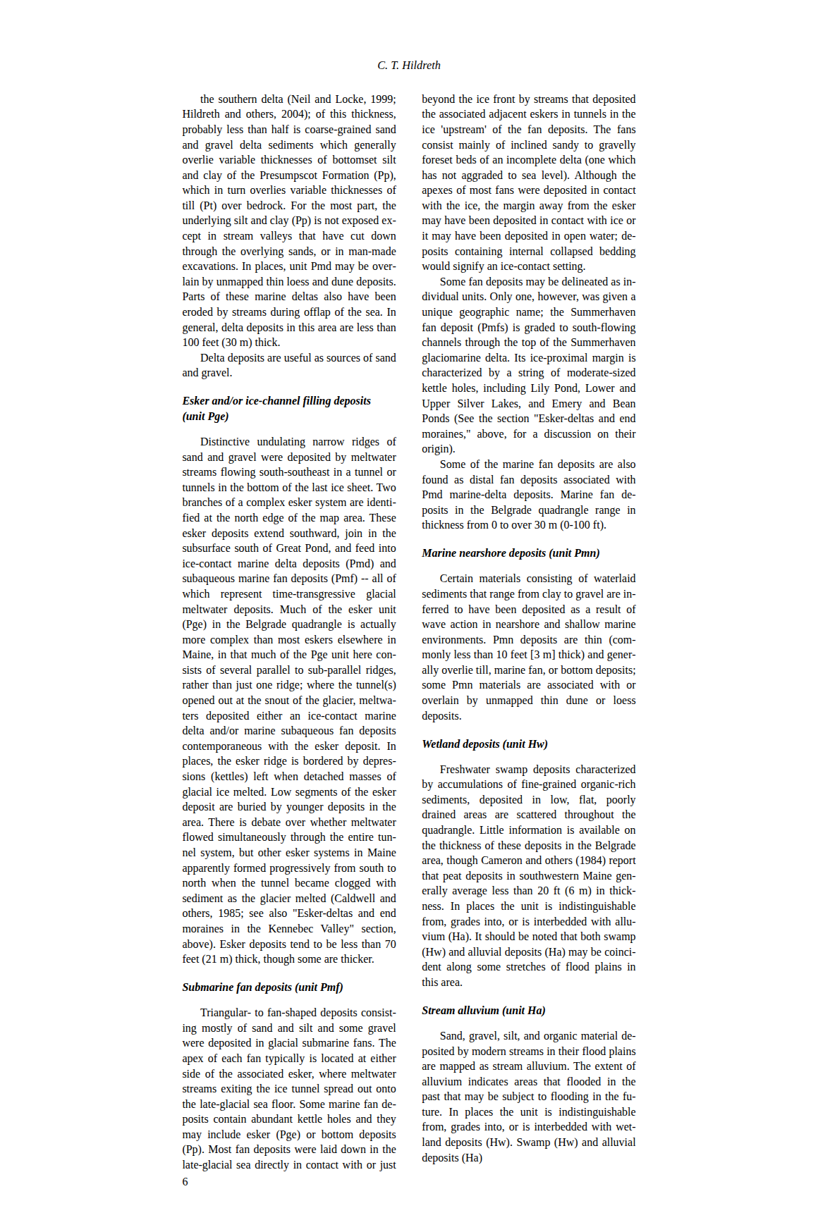C. T. Hildreth
the southern delta (Neil and Locke, 1999; Hildreth and others, 2004); of this thickness, probably less than half is coarse-grained sand and gravel delta sediments which generally overlie variable thicknesses of bottomset silt and clay of the Presumpscot Formation (Pp), which in turn overlies variable thicknesses of till (Pt) over bedrock. For the most part, the underlying silt and clay (Pp) is not exposed except in stream valleys that have cut down through the overlying sands, or in man-made excavations. In places, unit Pmd may be overlain by unmapped thin loess and dune deposits. Parts of these marine deltas also have been eroded by streams during offlap of the sea. In general, delta deposits in this area are less than 100 feet (30 m) thick.
Delta deposits are useful as sources of sand and gravel.
Esker and/or ice-channel filling deposits (unit Pge)
Distinctive undulating narrow ridges of sand and gravel were deposited by meltwater streams flowing south-southeast in a tunnel or tunnels in the bottom of the last ice sheet. Two branches of a complex esker system are identified at the north edge of the map area. These esker deposits extend southward, join in the subsurface south of Great Pond, and feed into ice-contact marine delta deposits (Pmd) and subaqueous marine fan deposits (Pmf) -- all of which represent time-transgressive glacial meltwater deposits. Much of the esker unit (Pge) in the Belgrade quadrangle is actually more complex than most eskers elsewhere in Maine, in that much of the Pge unit here consists of several parallel to sub-parallel ridges, rather than just one ridge; where the tunnel(s) opened out at the snout of the glacier, meltwaters deposited either an ice-contact marine delta and/or marine subaqueous fan deposits contemporaneous with the esker deposit. In places, the esker ridge is bordered by depressions (kettles) left when detached masses of glacial ice melted. Low segments of the esker deposit are buried by younger deposits in the area. There is debate over whether meltwater flowed simultaneously through the entire tunnel system, but other esker systems in Maine apparently formed progressively from south to north when the tunnel became clogged with sediment as the glacier melted (Caldwell and others, 1985; see also "Esker-deltas and end moraines in the Kennebec Valley" section, above). Esker deposits tend to be less than 70 feet (21 m) thick, though some are thicker.
Submarine fan deposits (unit Pmf)
Triangular- to fan-shaped deposits consisting mostly of sand and silt and some gravel were deposited in glacial submarine fans. The apex of each fan typically is located at either side of the associated esker, where meltwater streams exiting the ice tunnel spread out onto the late-glacial sea floor. Some marine fan deposits contain abundant kettle holes and they may include esker (Pge) or bottom deposits (Pp). Most fan deposits were laid down in the late-glacial sea directly in contact with or just beyond the ice front by streams that deposited the associated adjacent eskers in tunnels in the ice 'upstream' of the fan deposits. The fans consist mainly of inclined sandy to gravelly foreset beds of an incomplete delta (one which has not aggraded to sea level). Although the apexes of most fans were deposited in contact with the ice, the margin away from the esker may have been deposited in contact with ice or it may have been deposited in open water; deposits containing internal collapsed bedding would signify an ice-contact setting.
Some fan deposits may be delineated as individual units. Only one, however, was given a unique geographic name; the Summerhaven fan deposit (Pmfs) is graded to south-flowing channels through the top of the Summerhaven glaciomarine delta. Its ice-proximal margin is characterized by a string of moderate-sized kettle holes, including Lily Pond, Lower and Upper Silver Lakes, and Emery and Bean Ponds (See the section "Esker-deltas and end moraines," above, for a discussion on their origin).
Some of the marine fan deposits are also found as distal fan deposits associated with Pmd marine-delta deposits. Marine fan deposits in the Belgrade quadrangle range in thickness from 0 to over 30 m (0-100 ft).
Marine nearshore deposits (unit Pmn)
Certain materials consisting of waterlaid sediments that range from clay to gravel are inferred to have been deposited as a result of wave action in nearshore and shallow marine environments. Pmn deposits are thin (commonly less than 10 feet [3 m] thick) and generally overlie till, marine fan, or bottom deposits; some Pmn materials are associated with or overlain by unmapped thin dune or loess deposits.
Wetland deposits (unit Hw)
Freshwater swamp deposits characterized by accumulations of fine-grained organic-rich sediments, deposited in low, flat, poorly drained areas are scattered throughout the quadrangle. Little information is available on the thickness of these deposits in the Belgrade area, though Cameron and others (1984) report that peat deposits in southwestern Maine generally average less than 20 ft (6 m) in thickness. In places the unit is indistinguishable from, grades into, or is interbedded with alluvium (Ha). It should be noted that both swamp (Hw) and alluvial deposits (Ha) may be coincident along some stretches of flood plains in this area.
Stream alluvium (unit Ha)
Sand, gravel, silt, and organic material deposited by modern streams in their flood plains are mapped as stream alluvium. The extent of alluvium indicates areas that flooded in the past that may be subject to flooding in the future. In places the unit is indistinguishable from, grades into, or is interbedded with wetland deposits (Hw). Swamp (Hw) and alluvial deposits (Ha)
6